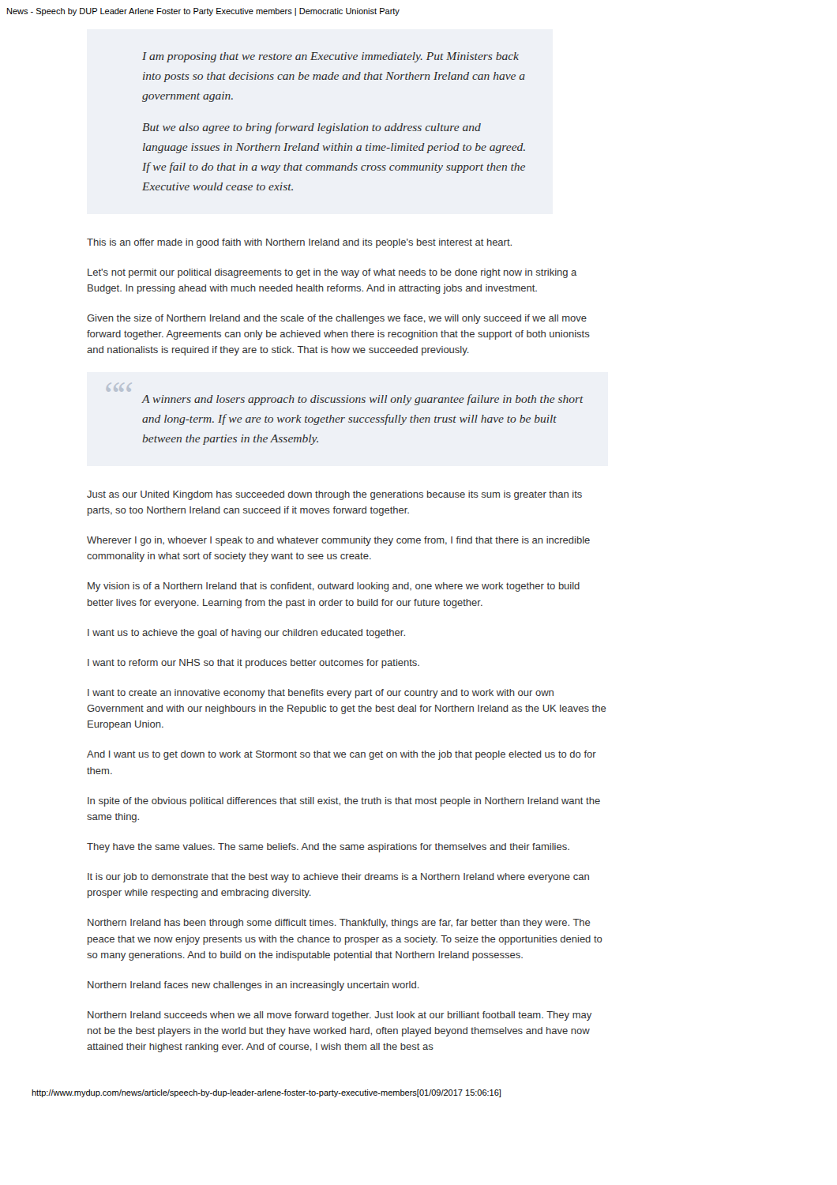News - Speech by DUP Leader Arlene Foster to Party Executive members | Democratic Unionist Party
I am proposing that we restore an Executive immediately. Put Ministers back into posts so that decisions can be made and that Northern Ireland can have a government again.
But we also agree to bring forward legislation to address culture and language issues in Northern Ireland within a time-limited period to be agreed. If we fail to do that in a way that commands cross community support then the Executive would cease to exist.
This is an offer made in good faith with Northern Ireland and its people's best interest at heart.
Let's not permit our political disagreements to get in the way of what needs to be done right now in striking a Budget. In pressing ahead with much needed health reforms. And in attracting jobs and investment.
Given the size of Northern Ireland and the scale of the challenges we face, we will only succeed if we all move forward together. Agreements can only be achieved when there is recognition that the support of both unionists and nationalists is required if they are to stick. That is how we succeeded previously.
A winners and losers approach to discussions will only guarantee failure in both the short and long-term. If we are to work together successfully then trust will have to be built between the parties in the Assembly.
Just as our United Kingdom has succeeded down through the generations because its sum is greater than its parts, so too Northern Ireland can succeed if it moves forward together.
Wherever I go in, whoever I speak to and whatever community they come from, I find that there is an incredible commonality in what sort of society they want to see us create.
My vision is of a Northern Ireland that is confident, outward looking and, one where we work together to build better lives for everyone. Learning from the past in order to build for our future together.
I want us to achieve the goal of having our children educated together.
I want to reform our NHS so that it produces better outcomes for patients.
I want to create an innovative economy that benefits every part of our country and to work with our own Government and with our neighbours in the Republic to get the best deal for Northern Ireland as the UK leaves the European Union.
And I want us to get down to work at Stormont so that we can get on with the job that people elected us to do for them.
In spite of the obvious political differences that still exist, the truth is that most people in Northern Ireland want the same thing.
They have the same values. The same beliefs. And the same aspirations for themselves and their families.
It is our job to demonstrate that the best way to achieve their dreams is a Northern Ireland where everyone can prosper while respecting and embracing diversity.
Northern Ireland has been through some difficult times. Thankfully, things are far, far better than they were. The peace that we now enjoy presents us with the chance to prosper as a society. To seize the opportunities denied to so many generations. And to build on the indisputable potential that Northern Ireland possesses.
Northern Ireland faces new challenges in an increasingly uncertain world.
Northern Ireland succeeds when we all move forward together. Just look at our brilliant football team. They may not be the best players in the world but they have worked hard, often played beyond themselves and have now attained their highest ranking ever. And of course, I wish them all the best as
http://www.mydup.com/news/article/speech-by-dup-leader-arlene-foster-to-party-executive-members[01/09/2017 15:06:16]